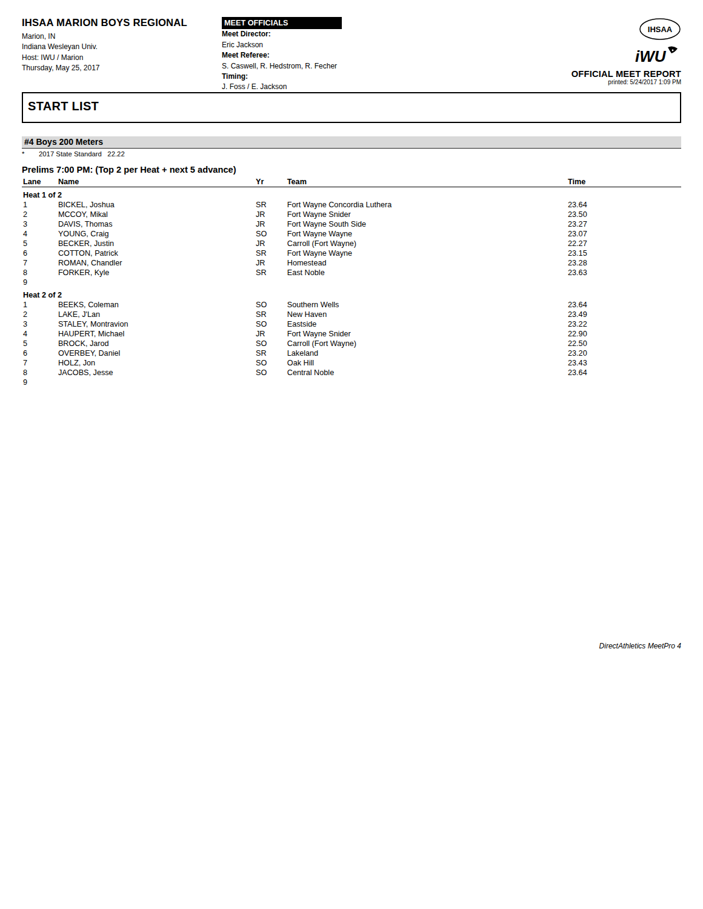IHSAA MARION BOYS REGIONAL
Marion, IN
Indiana Wesleyan Univ.
Host: IWU / Marion
Thursday, May 25, 2017
MEET OFFICIALS Meet Director:
Eric Jackson
Meet Referee:
S. Caswell, R. Hedstrom, R. Fecher
Timing:
J. Foss / E. Jackson
IHSAA iWU
OFFICIAL MEET REPORT
printed: 5/24/2017 1:09 PM
START LIST
#4 Boys 200 Meters
*2017 State Standard 22.22
Prelims 7:00 PM: (Top 2 per Heat + next 5 advance)
| Lane | Name | Yr | Team | Time |
| --- | --- | --- | --- | --- |
| Heat 1 of 2 |
| 1 | BICKEL, Joshua | SR | Fort Wayne Concordia Luthera | 23.64 |
| 2 | MCCOY, Mikal | JR | Fort Wayne Snider | 23.50 |
| 3 | DAVIS, Thomas | JR | Fort Wayne South Side | 23.27 |
| 4 | YOUNG, Craig | SO | Fort Wayne Wayne | 23.07 |
| 5 | BECKER, Justin | JR | Carroll (Fort Wayne) | 22.27 |
| 6 | COTTON, Patrick | SR | Fort Wayne Wayne | 23.15 |
| 7 | ROMAN, Chandler | JR | Homestead | 23.28 |
| 8 | FORKER, Kyle | SR | East Noble | 23.63 |
| 9 | | | | |
| Heat 2 of 2 |
| 1 | BEEKS, Coleman | SO | Southern Wells | 23.64 |
| 2 | LAKE, J'Lan | SR | New Haven | 23.49 |
| 3 | STALEY, Montravion | SO | Eastside | 23.22 |
| 4 | HAUPERT, Michael | JR | Fort Wayne Snider | 22.90 |
| 5 | BROCK, Jarod | SO | Carroll (Fort Wayne) | 22.50 |
| 6 | OVERBEY, Daniel | SR | Lakeland | 23.20 |
| 7 | HOLZ, Jon | SO | Oak Hill | 23.43 |
| 8 | JACOBS, Jesse | SO | Central Noble | 23.64 |
| 9 | | | | |
DirectAthletics MeetPro 4